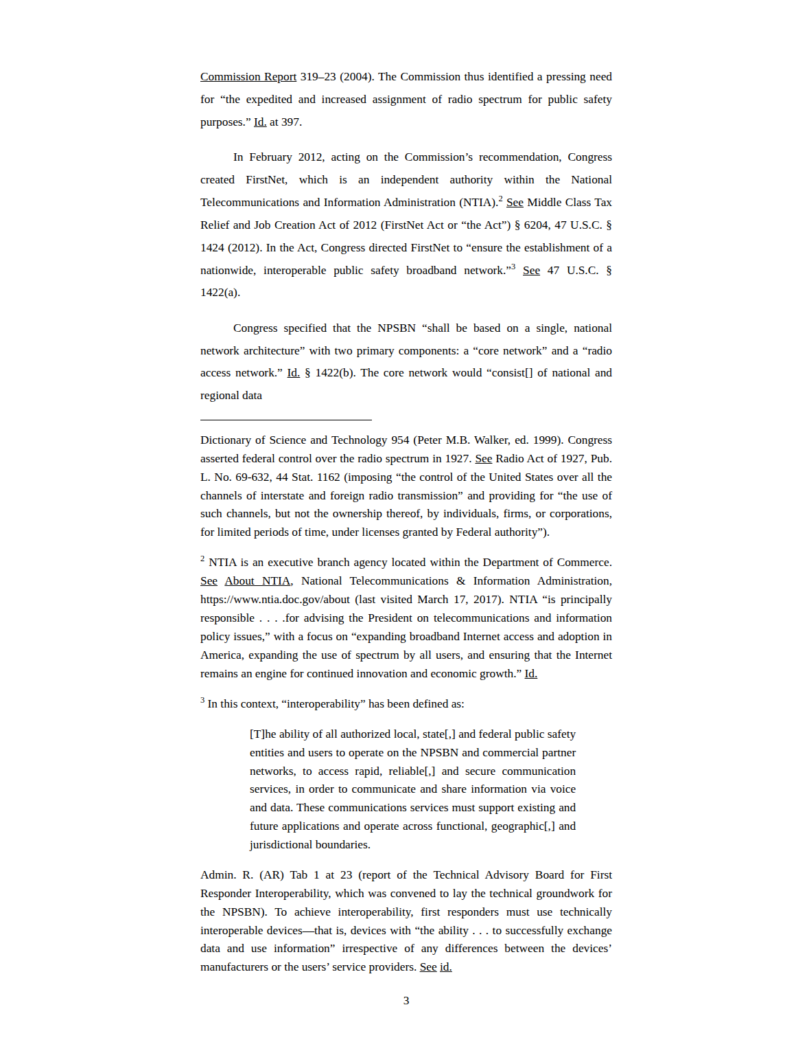Commission Report 319–23 (2004). The Commission thus identified a pressing need for “the expedited and increased assignment of radio spectrum for public safety purposes.” Id. at 397.
In February 2012, acting on the Commission’s recommendation, Congress created FirstNet, which is an independent authority within the National Telecommunications and Information Administration (NTIA).2 See Middle Class Tax Relief and Job Creation Act of 2012 (FirstNet Act or “the Act”) § 6204, 47 U.S.C. § 1424 (2012). In the Act, Congress directed FirstNet to “ensure the establishment of a nationwide, interoperable public safety broadband network.”3 See 47 U.S.C. § 1422(a).
Congress specified that the NPSBN “shall be based on a single, national network architecture” with two primary components: a “core network” and a “radio access network.” Id. § 1422(b). The core network would “consist[] of national and regional data
Dictionary of Science and Technology 954 (Peter M.B. Walker, ed. 1999). Congress asserted federal control over the radio spectrum in 1927. See Radio Act of 1927, Pub. L. No. 69-632, 44 Stat. 1162 (imposing “the control of the United States over all the channels of interstate and foreign radio transmission” and providing for “the use of such channels, but not the ownership thereof, by individuals, firms, or corporations, for limited periods of time, under licenses granted by Federal authority”).
2 NTIA is an executive branch agency located within the Department of Commerce. See About NTIA, National Telecommunications & Information Administration, https://www.ntia.doc.gov/about (last visited March 17, 2017). NTIA “is principally responsible . . . .for advising the President on telecommunications and information policy issues,” with a focus on “expanding broadband Internet access and adoption in America, expanding the use of spectrum by all users, and ensuring that the Internet remains an engine for continued innovation and economic growth.” Id.
3 In this context, “interoperability” has been defined as:
[T]he ability of all authorized local, state[,] and federal public safety entities and users to operate on the NPSBN and commercial partner networks, to access rapid, reliable[,] and secure communication services, in order to communicate and share information via voice and data. These communications services must support existing and future applications and operate across functional, geographic[,] and jurisdictional boundaries.
Admin. R. (AR) Tab 1 at 23 (report of the Technical Advisory Board for First Responder Interoperability, which was convened to lay the technical groundwork for the NPSBN). To achieve interoperability, first responders must use technically interoperable devices—that is, devices with “the ability . . . to successfully exchange data and use information” irrespective of any differences between the devices’ manufacturers or the users’ service providers. See id.
3